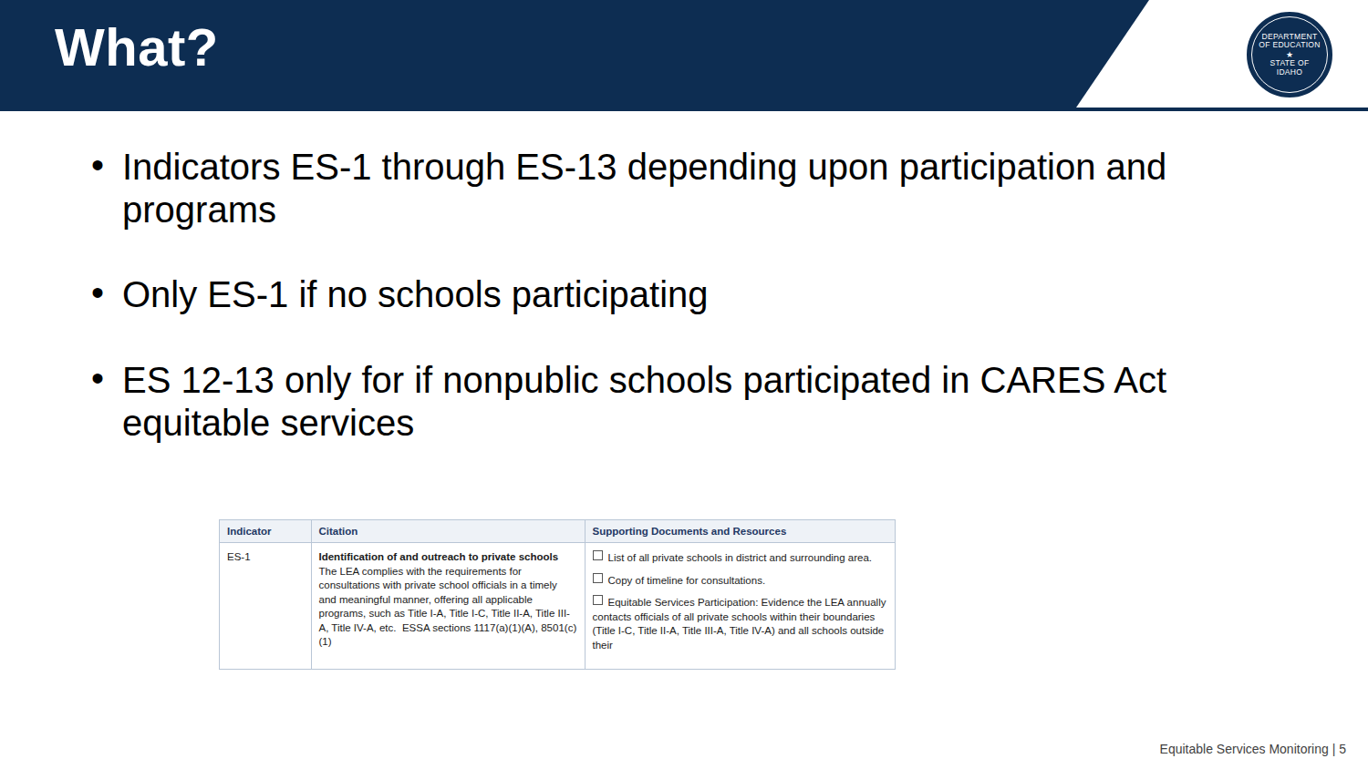What?
DEPARTMENT
OF EDUCATION
★
STATE OF IDAHO
Indicators ES-1 through ES-13 depending upon participation and programs
Only ES-1 if no schools participating
ES 12-13 only for if nonpublic schools participated in CARES Act equitable services
| Indicator | Citation | Supporting Documents and Resources |
| --- | --- | --- |
| ES-1 | Identification of and outreach to private schools The LEA complies with the requirements for consultations with private school officials in a timely and meaningful manner, offering all applicable programs, such as Title I-A, Title I-C, Title II-A, Title III-A, Title IV-A, etc. ESSA sections 1117(a)(1)(A), 8501(c)(1) | List of all private schools in district and surrounding area. Copy of timeline for consultations. Equitable Services Participation: Evidence the LEA annually contacts officials of all private schools within their boundaries (Title I-C, Title II-A, Title III-A, Title IV-A) and all schools outside their |
Equitable Services Monitoring | 5